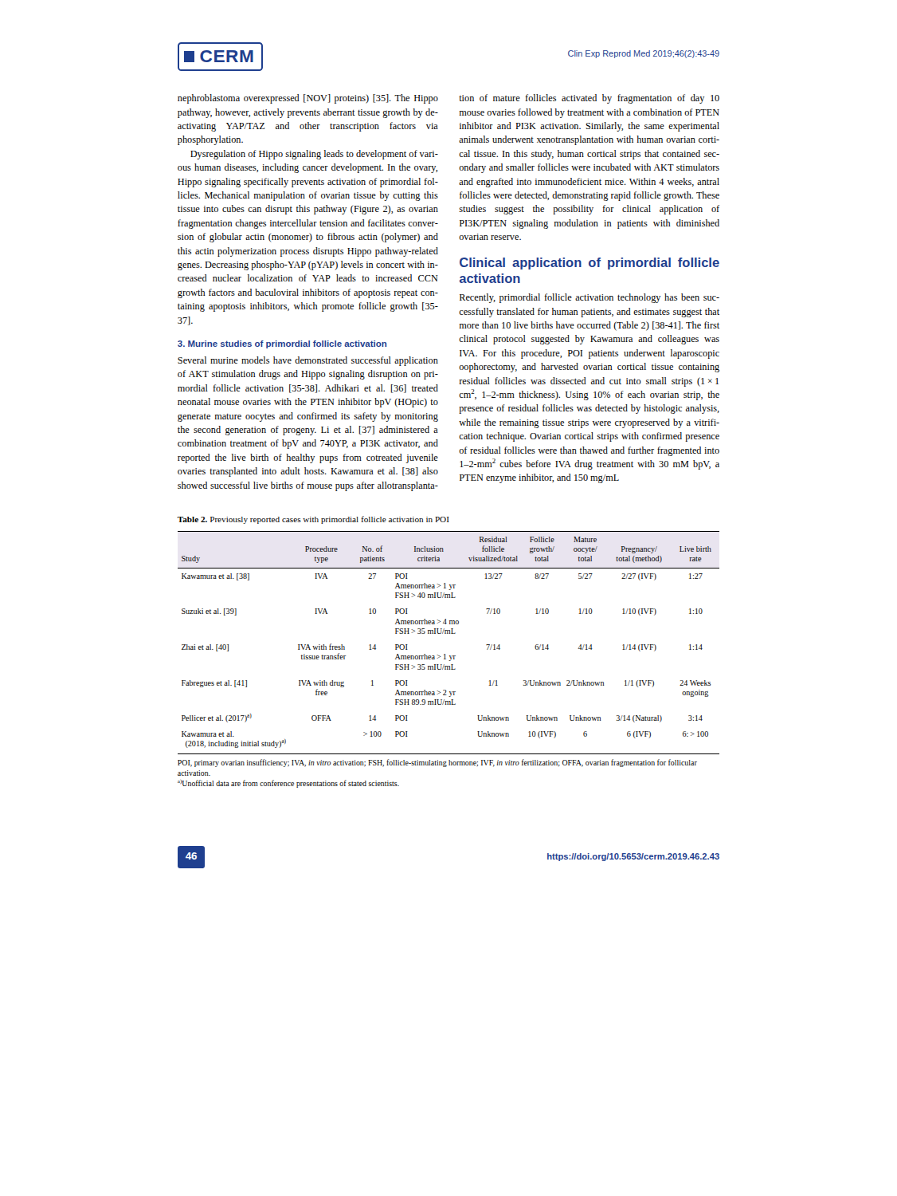CERM
Clin Exp Reprod Med 2019;46(2):43-49
nephroblastoma overexpressed [NOV] proteins) [35]. The Hippo pathway, however, actively prevents aberrant tissue growth by deactivating YAP/TAZ and other transcription factors via phosphorylation.
Dysregulation of Hippo signaling leads to development of various human diseases, including cancer development. In the ovary, Hippo signaling specifically prevents activation of primordial follicles. Mechanical manipulation of ovarian tissue by cutting this tissue into cubes can disrupt this pathway (Figure 2), as ovarian fragmentation changes intercellular tension and facilitates conversion of globular actin (monomer) to fibrous actin (polymer) and this actin polymerization process disrupts Hippo pathway-related genes. Decreasing phospho-YAP (pYAP) levels in concert with increased nuclear localization of YAP leads to increased CCN growth factors and baculoviral inhibitors of apoptosis repeat containing apoptosis inhibitors, which promote follicle growth [35-37].
3. Murine studies of primordial follicle activation
Several murine models have demonstrated successful application of AKT stimulation drugs and Hippo signaling disruption on primordial follicle activation [35-38]. Adhikari et al. [36] treated neonatal mouse ovaries with the PTEN inhibitor bpV (HOpic) to generate mature oocytes and confirmed its safety by monitoring the second generation of progeny. Li et al. [37] administered a combination treatment of bpV and 740YP, a PI3K activator, and reported the live birth of healthy pups from cotreated juvenile ovaries transplanted into adult hosts. Kawamura et al. [38] also showed successful live births of mouse pups after allotransplantation of mature follicles activated by fragmentation of day 10 mouse ovaries followed by treatment with a combination of PTEN inhibitor and PI3K activation. Similarly, the same experimental animals underwent xenotransplantation with human ovarian cortical tissue. In this study, human cortical strips that contained secondary and smaller follicles were incubated with AKT stimulators and engrafted into immunodeficient mice. Within 4 weeks, antral follicles were detected, demonstrating rapid follicle growth. These studies suggest the possibility for clinical application of PI3K/PTEN signaling modulation in patients with diminished ovarian reserve.
Clinical application of primordial follicle activation
Recently, primordial follicle activation technology has been successfully translated for human patients, and estimates suggest that more than 10 live births have occurred (Table 2) [38-41]. The first clinical protocol suggested by Kawamura and colleagues was IVA. For this procedure, POI patients underwent laparoscopic oophorectomy, and harvested ovarian cortical tissue containing residual follicles was dissected and cut into small strips (1 × 1 cm2, 1–2-mm thickness). Using 10% of each ovarian strip, the presence of residual follicles was detected by histologic analysis, while the remaining tissue strips were cryopreserved by a vitrification technique. Ovarian cortical strips with confirmed presence of residual follicles were than thawed and further fragmented into 1–2-mm2 cubes before IVA drug treatment with 30 mM bpV, a PTEN enzyme inhibitor, and 150 mg/mL
Table 2. Previously reported cases with primordial follicle activation in POI
| Study | Procedure type | No. of patients | Inclusion criteria | Residual follicle visualized/total | Follicle growth/ total | Mature oocyte/ total | Pregnancy/ total (method) | Live birth rate |
| --- | --- | --- | --- | --- | --- | --- | --- | --- |
| Kawamura et al. [38] | IVA | 27 | POI Amenorrhea > 1 yr FSH > 40 mIU/mL | 13/27 | 8/27 | 5/27 | 2/27 (IVF) | 1:27 |
| Suzuki et al. [39] | IVA | 10 | POI Amenorrhea > 4 mo FSH > 35 mIU/mL | 7/10 | 1/10 | 1/10 | 1/10 (IVF) | 1:10 |
| Zhai et al. [40] | IVA with fresh tissue transfer | 14 | POI Amenorrhea > 1 yr FSH > 35 mIU/mL | 7/14 | 6/14 | 4/14 | 1/14 (IVF) | 1:14 |
| Fabregues et al. [41] | IVA with drug free | 1 | POI Amenorrhea > 2 yr FSH 89.9 mIU/mL | 1/1 | 3/Unknown | 2/Unknown | 1/1 (IVF) | 24 Weeks ongoing |
| Pellicer et al. (2017) a) | OFFA | 14 | POI | Unknown | Unknown | Unknown | 3/14 (Natural) | 3:14 |
| Kawamura et al. (2018, including initial study) a) | | > 100 | POI | Unknown | 10 (IVF) | 6 | 6 (IVF) | 6: > 100 |
POI, primary ovarian insufficiency; IVA, in vitro activation; FSH, follicle-stimulating hormone; IVF, in vitro fertilization; OFFA, ovarian fragmentation for follicular activation.
a)Unofficial data are from conference presentations of stated scientists.
46
https://doi.org/10.5653/cerm.2019.46.2.43